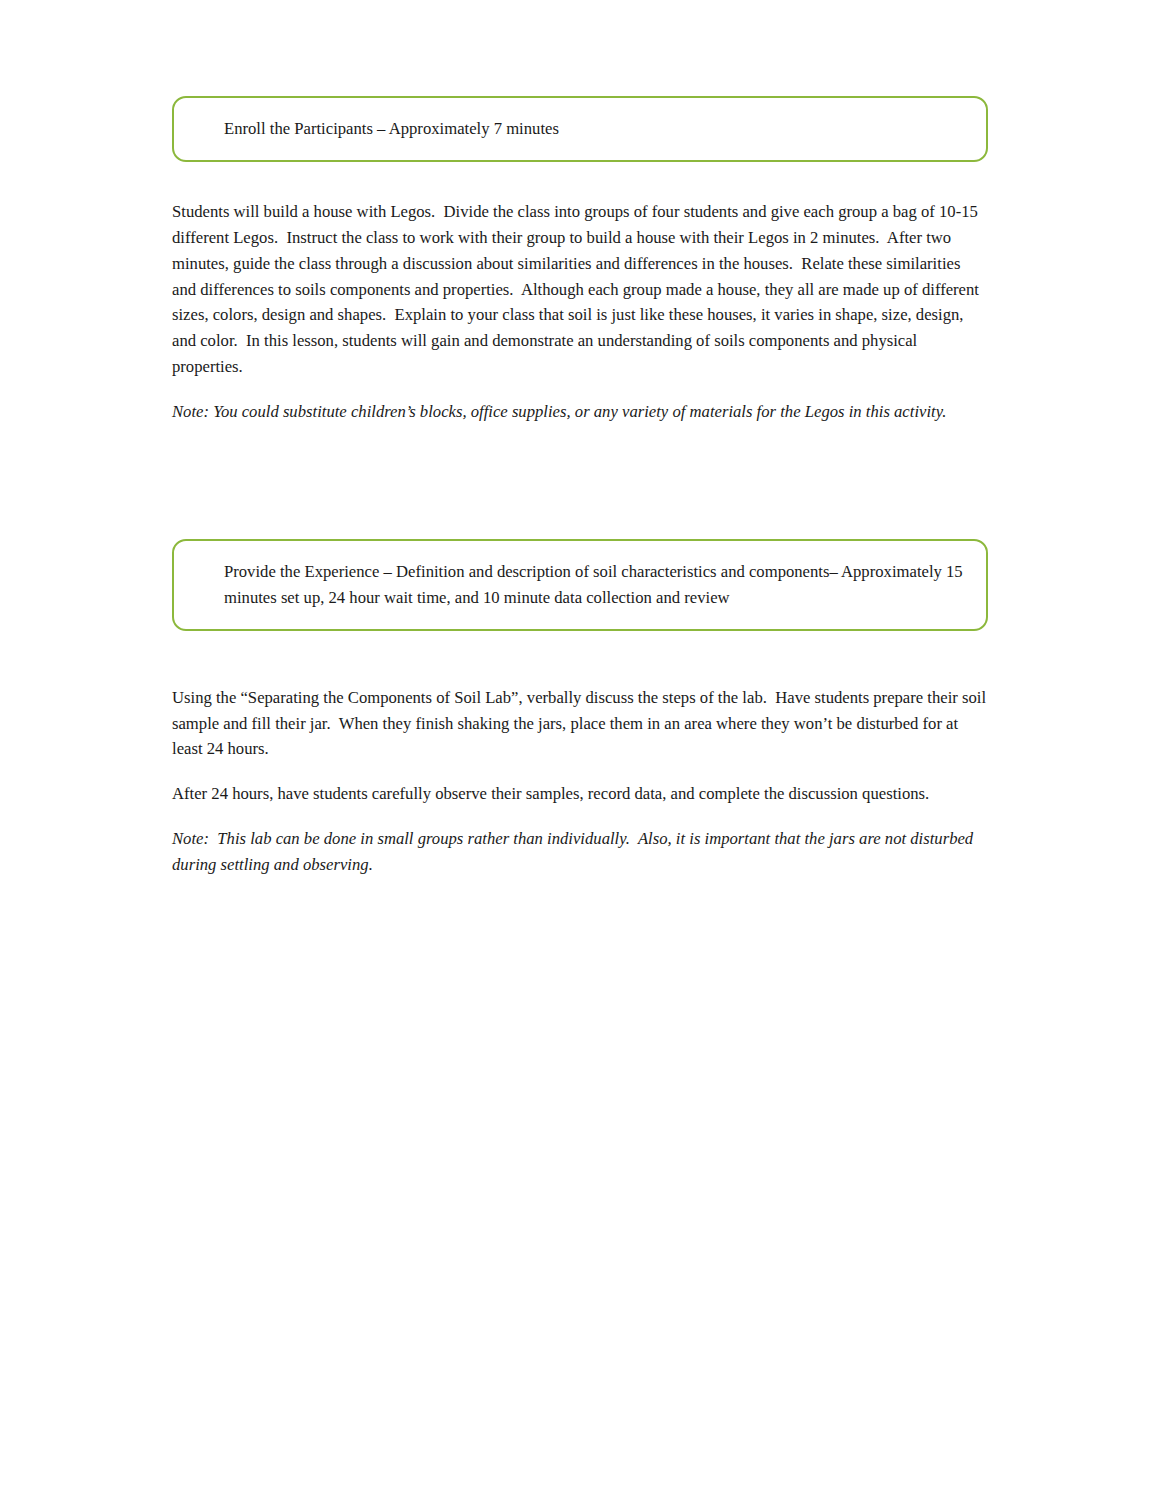Enroll the Participants – Approximately 7 minutes
Students will build a house with Legos. Divide the class into groups of four students and give each group a bag of 10-15 different Legos. Instruct the class to work with their group to build a house with their Legos in 2 minutes. After two minutes, guide the class through a discussion about similarities and differences in the houses. Relate these similarities and differences to soils components and properties. Although each group made a house, they all are made up of different sizes, colors, design and shapes. Explain to your class that soil is just like these houses, it varies in shape, size, design, and color. In this lesson, students will gain and demonstrate an understanding of soils components and physical properties.
Note: You could substitute children’s blocks, office supplies, or any variety of materials for the Legos in this activity.
Provide the Experience – Definition and description of soil characteristics and components– Approximately 15 minutes set up, 24 hour wait time, and 10 minute data collection and review
Using the “Separating the Components of Soil Lab”, verbally discuss the steps of the lab. Have students prepare their soil sample and fill their jar. When they finish shaking the jars, place them in an area where they won’t be disturbed for at least 24 hours.
After 24 hours, have students carefully observe their samples, record data, and complete the discussion questions.
Note: This lab can be done in small groups rather than individually. Also, it is important that the jars are not disturbed during settling and observing.